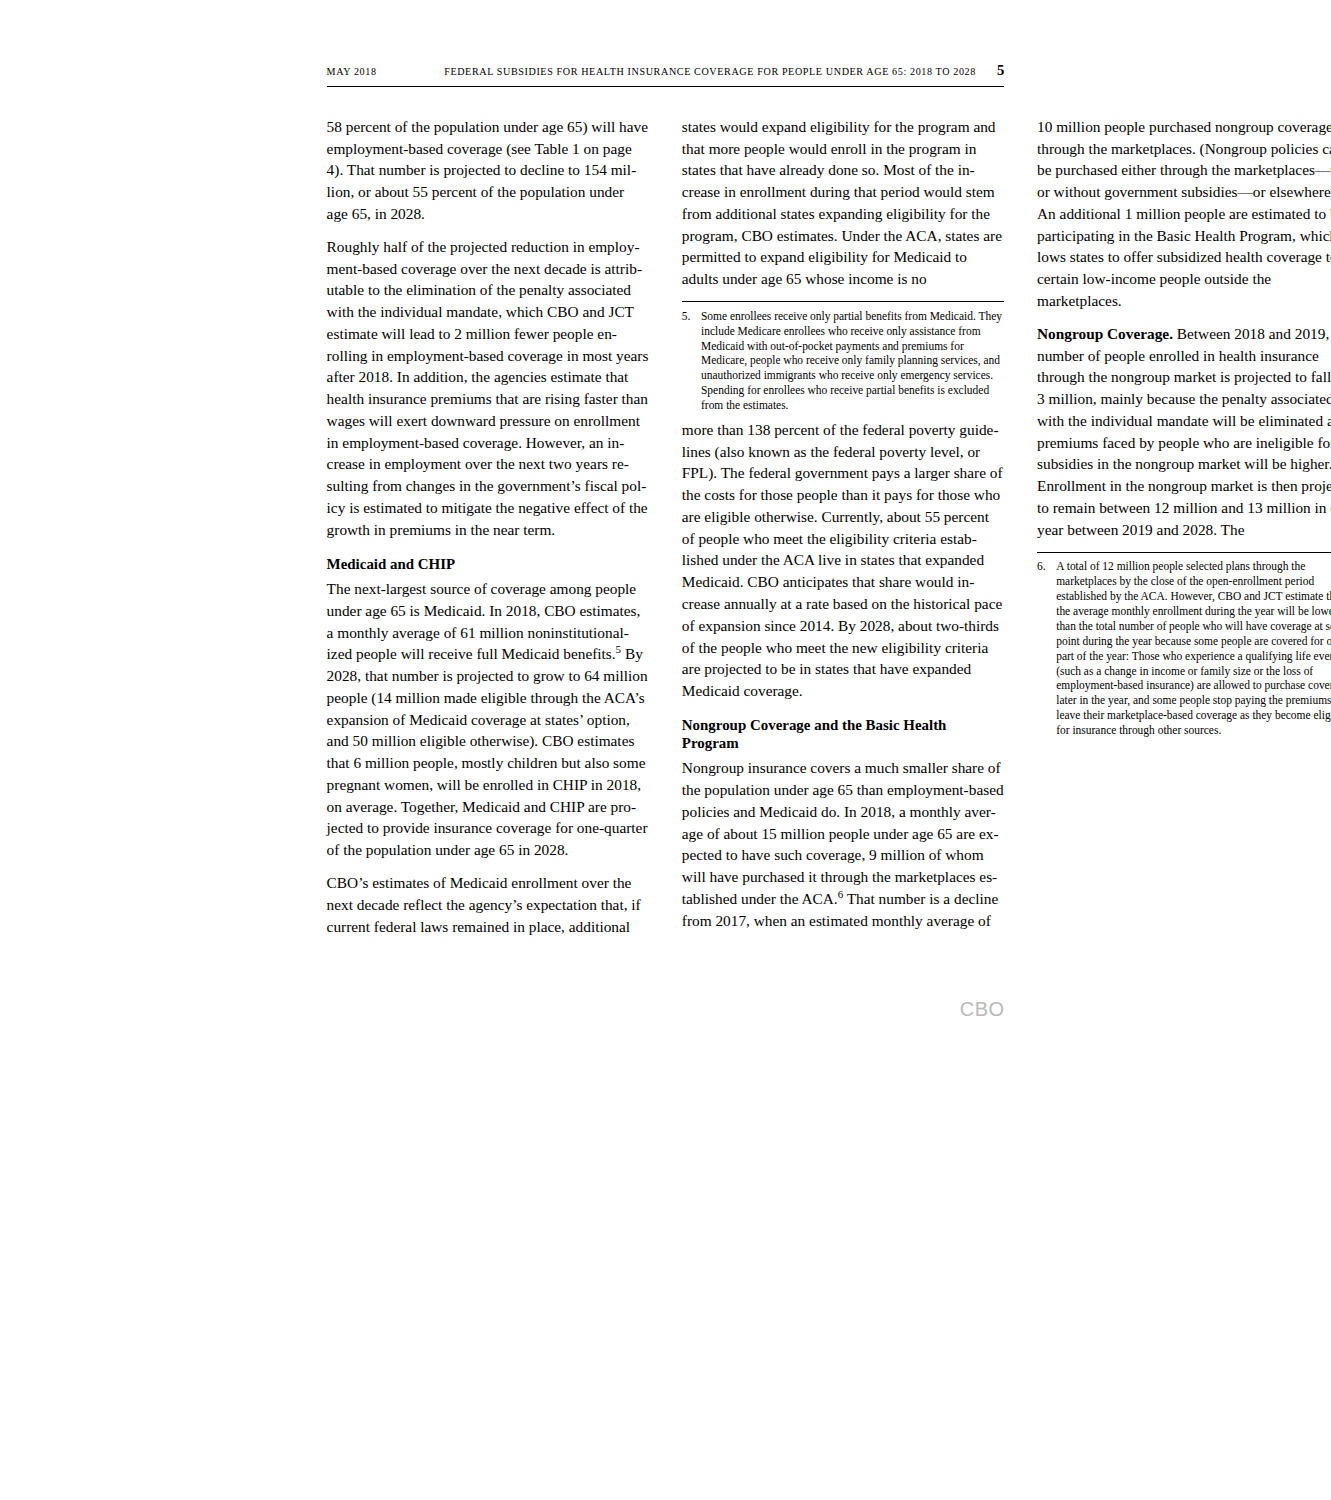May 2018
Federal Subsidies for Health Insurance Coverage for People Under Age 65: 2018 to 2028
5
58 percent of the population under age 65) will have employment-based coverage (see Table 1 on page 4). That number is projected to decline to 154 million, or about 55 percent of the population under age 65, in 2028.
Roughly half of the projected reduction in employment-based coverage over the next decade is attributable to the elimination of the penalty associated with the individual mandate, which CBO and JCT estimate will lead to 2 million fewer people enrolling in employment-based coverage in most years after 2018. In addition, the agencies estimate that health insurance premiums that are rising faster than wages will exert downward pressure on enrollment in employment-based coverage. However, an increase in employment over the next two years resulting from changes in the government’s fiscal policy is estimated to mitigate the negative effect of the growth in premiums in the near term.
Medicaid and CHIP
The next-largest source of coverage among people under age 65 is Medicaid. In 2018, CBO estimates, a monthly average of 61 million noninstitutionalized people will receive full Medicaid benefits.5 By 2028, that number is projected to grow to 64 million people (14 million made eligible through the ACA’s expansion of Medicaid coverage at states’ option, and 50 million eligible otherwise). CBO estimates that 6 million people, mostly children but also some pregnant women, will be enrolled in CHIP in 2018, on average. Together, Medicaid and CHIP are projected to provide insurance coverage for one-quarter of the population under age 65 in 2028.
CBO’s estimates of Medicaid enrollment over the next decade reflect the agency’s expectation that, if current federal laws remained in place, additional states would expand eligibility for the program and that more people would enroll in the program in states that have already done so. Most of the increase in enrollment during that period would stem from additional states expanding eligibility for the program, CBO estimates. Under the ACA, states are permitted to expand eligibility for Medicaid to adults under age 65 whose income is no
5.
Some enrollees receive only partial benefits from Medicaid. They include Medicare enrollees who receive only assistance from Medicaid with out-of-pocket payments and premiums for Medicare, people who receive only family planning services, and unauthorized immigrants who receive only emergency services. Spending for enrollees who receive partial benefits is excluded from the estimates.
more than 138 percent of the federal poverty guidelines (also known as the federal poverty level, or FPL). The federal government pays a larger share of the costs for those people than it pays for those who are eligible otherwise. Currently, about 55 percent of people who meet the eligibility criteria established under the ACA live in states that expanded Medicaid. CBO anticipates that share would increase annually at a rate based on the historical pace of expansion since 2014. By 2028, about two-thirds of the people who meet the new eligibility criteria are projected to be in states that have expanded Medicaid coverage.
Nongroup Coverage and the Basic Health Program
Nongroup insurance covers a much smaller share of the population under age 65 than employment-based policies and Medicaid do. In 2018, a monthly average of about 15 million people under age 65 are expected to have such coverage, 9 million of whom will have purchased it through the marketplaces established under the ACA.6 That number is a decline from 2017, when an estimated monthly average of 10 million people purchased nongroup coverage through the marketplaces. (Nongroup policies can be purchased either through the marketplaces—with or without government subsidies—or elsewhere.) An additional 1 million people are estimated to be participating in the Basic Health Program, which allows states to offer subsidized health coverage to certain low-income people outside the marketplaces.
Nongroup Coverage. Between 2018 and 2019, the number of people enrolled in health insurance through the nongroup market is projected to fall by 3 million, mainly because the penalty associated with the individual mandate will be eliminated and premiums faced by people who are ineligible for subsidies in the nongroup market will be higher. Enrollment in the nongroup market is then projected to remain between 12 million and 13 million in each year between 2019 and 2028. The
6.
A total of 12 million people selected plans through the marketplaces by the close of the open-enrollment period established by the ACA. However, CBO and JCT estimate that the average monthly enrollment during the year will be lower than the total number of people who will have coverage at some point during the year because some people are covered for only part of the year: Those who experience a qualifying life event (such as a change in income or family size or the loss of employment-based insurance) are allowed to purchase coverage later in the year, and some people stop paying the premiums or leave their marketplace-based coverage as they become eligible for insurance through other sources.
CBO